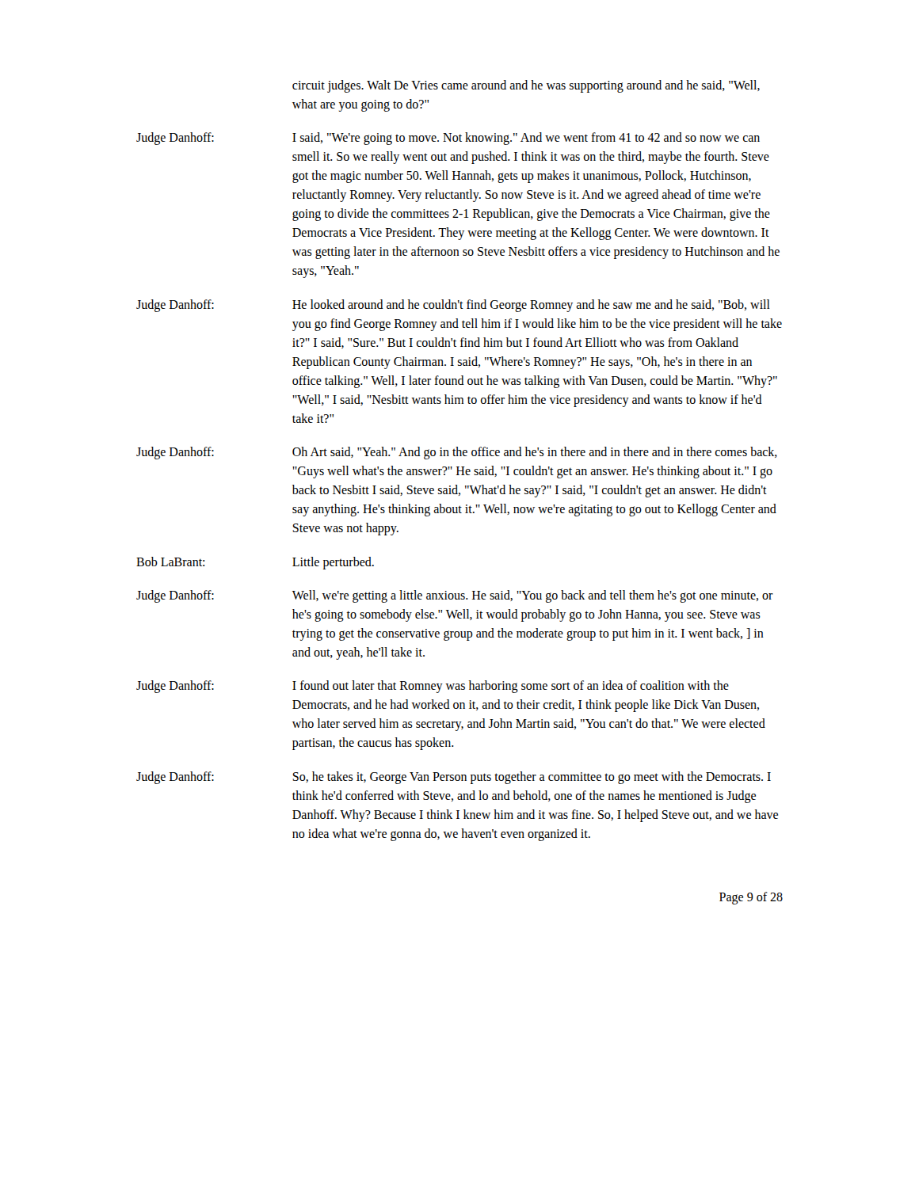circuit judges. Walt De Vries came around and he was supporting around and he said, "Well, what are you going to do?"
Judge Danhoff:
I said, "We're going to move. Not knowing." And we went from 41 to 42 and so now we can smell it. So we really went out and pushed. I think it was on the third, maybe the fourth. Steve got the magic number 50. Well Hannah, gets up makes it unanimous, Pollock, Hutchinson, reluctantly Romney. Very reluctantly. So now Steve is it. And we agreed ahead of time we're going to divide the committees 2-1 Republican, give the Democrats a Vice Chairman, give the Democrats a Vice President. They were meeting at the Kellogg Center. We were downtown. It was getting later in the afternoon so Steve Nesbitt offers a vice presidency to Hutchinson and he says, "Yeah."
Judge Danhoff:
He looked around and he couldn't find George Romney and he saw me and he said, "Bob, will you go find George Romney and tell him if I would like him to be the vice president will he take it?" I said, "Sure." But I couldn't find him but I found Art Elliott who was from Oakland Republican County Chairman. I said, "Where's Romney?" He says, "Oh, he's in there in an office talking." Well, I later found out he was talking with Van Dusen, could be Martin. "Why?" "Well," I said, "Nesbitt wants him to offer him the vice presidency and wants to know if he'd take it?"
Judge Danhoff:
Oh Art said, "Yeah." And go in the office and he's in there and in there and in there comes back, "Guys well what's the answer?" He said, "I couldn't get an answer. He's thinking about it." I go back to Nesbitt I said, Steve said, "What'd he say?" I said, "I couldn't get an answer. He didn't say anything. He's thinking about it." Well, now we're agitating to go out to Kellogg Center and Steve was not happy.
Bob LaBrant:
Little perturbed.
Judge Danhoff:
Well, we're getting a little anxious. He said, "You go back and tell them he's got one minute, or he's going to somebody else." Well, it would probably go to John Hanna, you see. Steve was trying to get the conservative group and the moderate group to put him in it. I went back, ] in and out, yeah, he'll take it.
Judge Danhoff:
I found out later that Romney was harboring some sort of an idea of coalition with the Democrats, and he had worked on it, and to their credit, I think people like Dick Van Dusen, who later served him as secretary, and John Martin said, "You can't do that." We were elected partisan, the caucus has spoken.
Judge Danhoff:
So, he takes it, George Van Person puts together a committee to go meet with the Democrats. I think he'd conferred with Steve, and lo and behold, one of the names he mentioned is Judge Danhoff. Why? Because I think I knew him and it was fine. So, I helped Steve out, and we have no idea what we're gonna do, we haven't even organized it.
Page 9 of 28